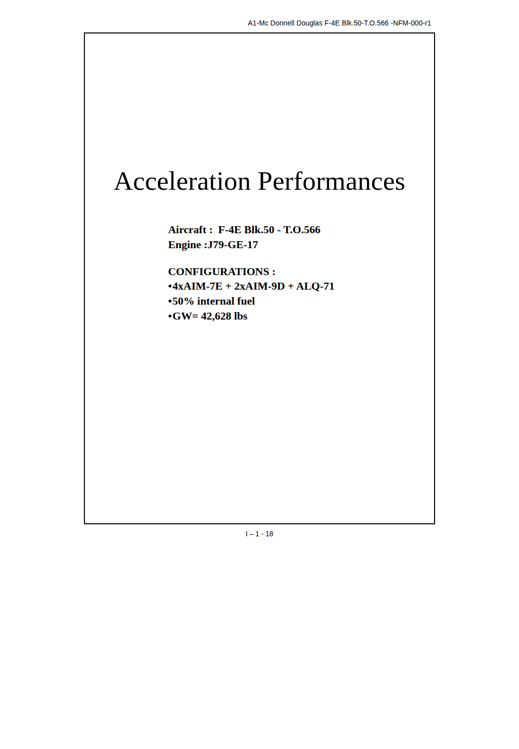A1-Mc Donnell Douglas F-4E Blk.50-T.O.566 -NFM-000-r1
Acceleration Performances
Aircraft : F-4E Blk.50 - T.O.566
Engine :J79-GE-17
CONFIGURATIONS :
4xAIM-7E + 2xAIM-9D + ALQ-71
50% internal fuel
GW= 42,628 lbs
I – 1 - 18